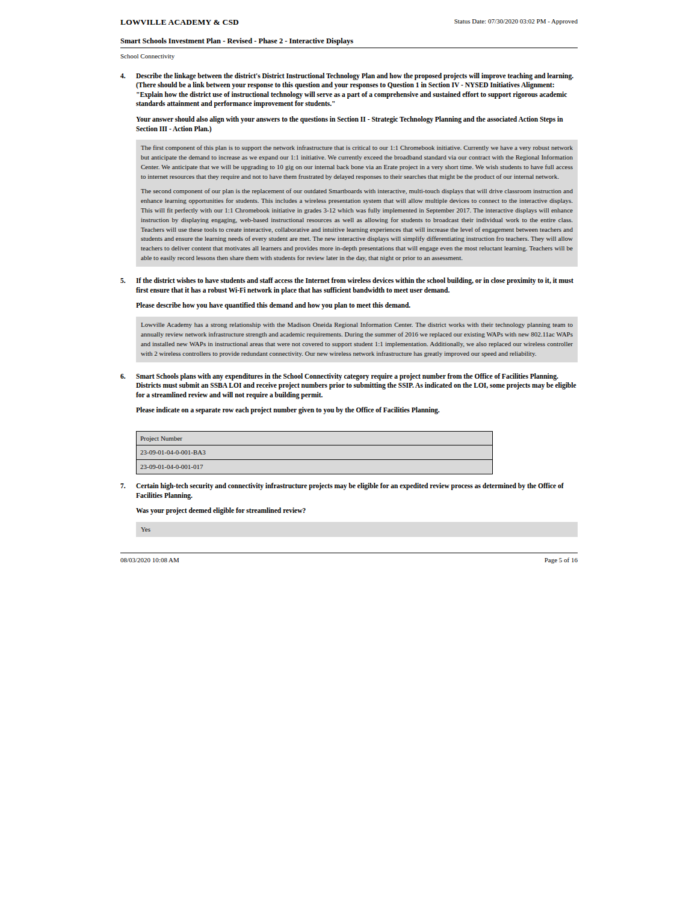LOWVILLE ACADEMY & CSD
Status Date: 07/30/2020 03:02 PM - Approved
Smart Schools Investment Plan - Revised - Phase 2 - Interactive Displays
School Connectivity
4.
Describe the linkage between the district's District Instructional Technology Plan and how the proposed projects will improve teaching and learning. (There should be a link between your response to this question and your responses to Question 1 in Section IV - NYSED Initiatives Alignment: "Explain how the district use of instructional technology will serve as a part of a comprehensive and sustained effort to support rigorous academic standards attainment and performance improvement for students."
Your answer should also align with your answers to the questions in Section II - Strategic Technology Planning and the associated Action Steps in Section III - Action Plan.)
The first component of this plan is to support the network infrastructure that is critical to our 1:1 Chromebook initiative. Currently we have a very robust network but anticipate the demand to increase as we expand our 1:1 initiative. We currently exceed the broadband standard via our contract with the Regional Information Center. We anticipate that we will be upgrading to 10 gig on our internal back bone via an Erate project in a very short time. We wish students to have full access to internet resources that they require and not to have them frustrated by delayed responses to their searches that might be the product of our internal network.
The second component of our plan is the replacement of our outdated Smartboards with interactive, multi-touch displays that will drive classroom instruction and enhance learning opportunities for students. This includes a wireless presentation system that will allow multiple devices to connect to the interactive displays. This will fit perfectly with our 1:1 Chromebook initiative in grades 3-12 which was fully implemented in September 2017. The interactive displays will enhance instruction by displaying engaging, web-based instructional resources as well as allowing for students to broadcast their individual work to the entire class. Teachers will use these tools to create interactive, collaborative and intuitive learning experiences that will increase the level of engagement between teachers and students and ensure the learning needs of every student are met. The new interactive displays will simplify differentiating instruction fro teachers. They will allow teachers to deliver content that motivates all learners and provides more in-depth presentations that will engage even the most reluctant learning. Teachers will be able to easily record lessons then share them with students for review later in the day, that night or prior to an assessment.
5.
If the district wishes to have students and staff access the Internet from wireless devices within the school building, or in close proximity to it, it must first ensure that it has a robust Wi-Fi network in place that has sufficient bandwidth to meet user demand.
Please describe how you have quantified this demand and how you plan to meet this demand.
Lowville Academy has a strong relationship with the Madison Oneida Regional Information Center. The district works with their technology planning team to annually review network infrastructure strength and academic requirements. During the summer of 2016 we replaced our existing WAPs with new 802.11ac WAPs and installed new WAPs in instructional areas that were not covered to support student 1:1 implementation. Additionally, we also replaced our wireless controller with 2 wireless controllers to provide redundant connectivity. Our new wireless network infrastructure has greatly improved our speed and reliability.
6.
Smart Schools plans with any expenditures in the School Connectivity category require a project number from the Office of Facilities Planning. Districts must submit an SSBA LOI and receive project numbers prior to submitting the SSIP. As indicated on the LOI, some projects may be eligible for a streamlined review and will not require a building permit.
Please indicate on a separate row each project number given to you by the Office of Facilities Planning.
| Project Number |
| --- |
| 23-09-01-04-0-001-BA3 |
| 23-09-01-04-0-001-017 |
7.
Certain high-tech security and connectivity infrastructure projects may be eligible for an expedited review process as determined by the Office of Facilities Planning.
Was your project deemed eligible for streamlined review?
Yes
08/03/2020 10:08 AM
Page 5 of 16